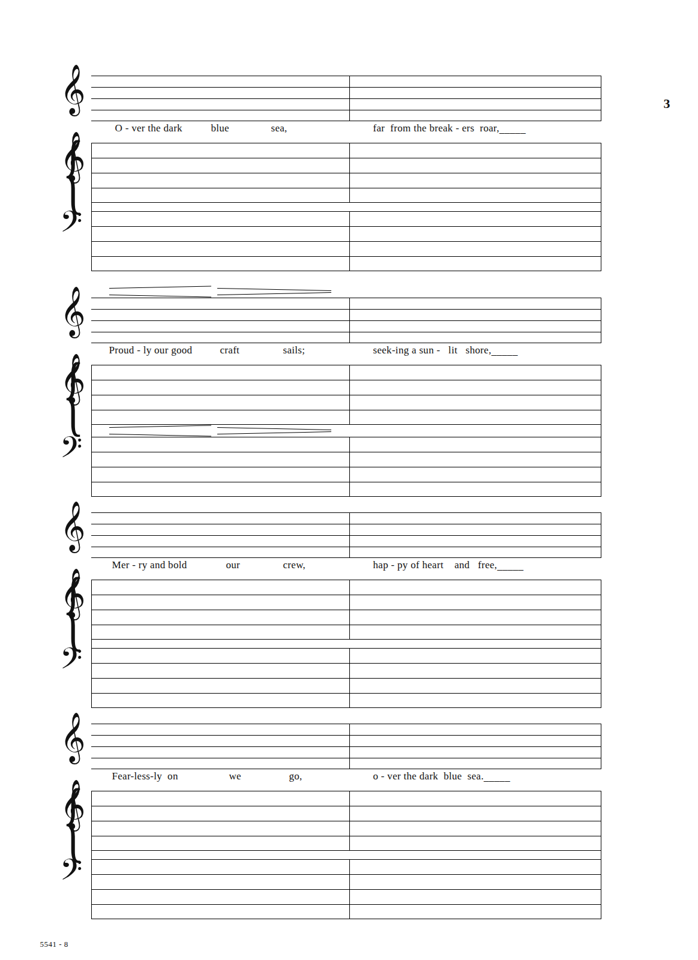3
Over the Dark Blue Sea — vocal and piano score, page 3
𝄞
O - ver the dark blue sea, far from the break - ers roar,_____
{ 𝄞
𝄢
𝄞
Proud - ly our good craft sails; seek-ing a sun - lit shore,_____
{ 𝄞
𝄢
𝄞
Mer - ry and bold our crew, hap - py of heart and free,_____
{ 𝄞
𝄢
𝄞
Fear-less-ly on we go, o - ver the dark blue sea._____
{ 𝄞
𝄢
5541 - 8